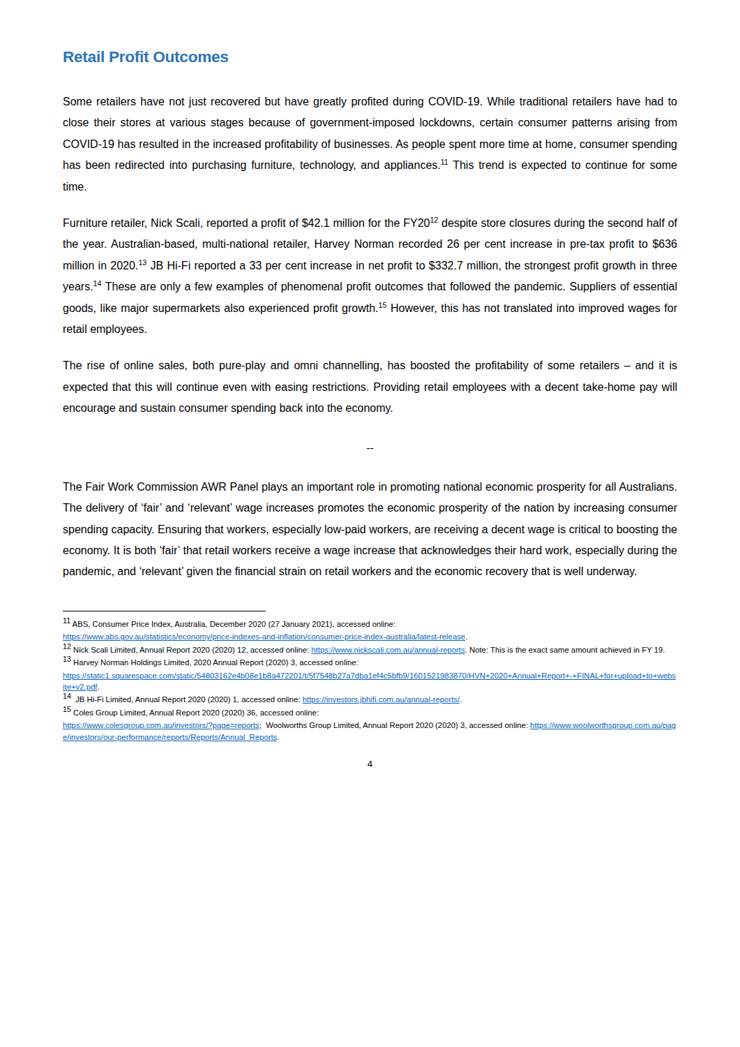Retail Profit Outcomes
Some retailers have not just recovered but have greatly profited during COVID-19. While traditional retailers have had to close their stores at various stages because of government-imposed lockdowns, certain consumer patterns arising from COVID-19 has resulted in the increased profitability of businesses. As people spent more time at home, consumer spending has been redirected into purchasing furniture, technology, and appliances.11 This trend is expected to continue for some time.
Furniture retailer, Nick Scali, reported a profit of $42.1 million for the FY2012 despite store closures during the second half of the year. Australian-based, multi-national retailer, Harvey Norman recorded 26 per cent increase in pre-tax profit to $636 million in 2020.13 JB Hi-Fi reported a 33 per cent increase in net profit to $332.7 million, the strongest profit growth in three years.14 These are only a few examples of phenomenal profit outcomes that followed the pandemic. Suppliers of essential goods, like major supermarkets also experienced profit growth.15 However, this has not translated into improved wages for retail employees.
The rise of online sales, both pure-play and omni channelling, has boosted the profitability of some retailers – and it is expected that this will continue even with easing restrictions. Providing retail employees with a decent take-home pay will encourage and sustain consumer spending back into the economy.
--
The Fair Work Commission AWR Panel plays an important role in promoting national economic prosperity for all Australians. The delivery of ‘fair’ and ‘relevant’ wage increases promotes the economic prosperity of the nation by increasing consumer spending capacity. Ensuring that workers, especially low-paid workers, are receiving a decent wage is critical to boosting the economy. It is both ‘fair’ that retail workers receive a wage increase that acknowledges their hard work, especially during the pandemic, and ‘relevant’ given the financial strain on retail workers and the economic recovery that is well underway.
11 ABS, Consumer Price Index, Australia, December 2020 (27 January 2021), accessed online:
https://www.abs.gov.au/statistics/economy/price-indexes-and-inflation/consumer-price-index-australia/latest-release.
12 Nick Scali Limited, Annual Report 2020 (2020) 12, accessed online: https://www.nickscali.com.au/annual-reports. Note: This is the exact same amount achieved in FY 19.
13 Harvey Norman Holdings Limited, 2020 Annual Report (2020) 3, accessed online:
https://static1.squarespace.com/static/54803162e4b08e1b8a472201/t/5f7548b27a7dba1ef4c5bfb9/1601521983870/HVN+2020+Annual+Report+-+FINAL+for+upload+to+website+v2.pdf.
14 JB Hi-Fi Limited, Annual Report 2020 (2020) 1, accessed online: https://investors.jbhifi.com.au/annual-reports/.
15 Coles Group Limited, Annual Report 2020 (2020) 36, accessed online:
https://www.colesgroup.com.au/investors/?page=reports; Woolworths Group Limited, Annual Report 2020 (2020) 3, accessed online: https://www.woolworthsgroup.com.au/page/investors/our-performance/reports/Reports/Annual_Reports.
4